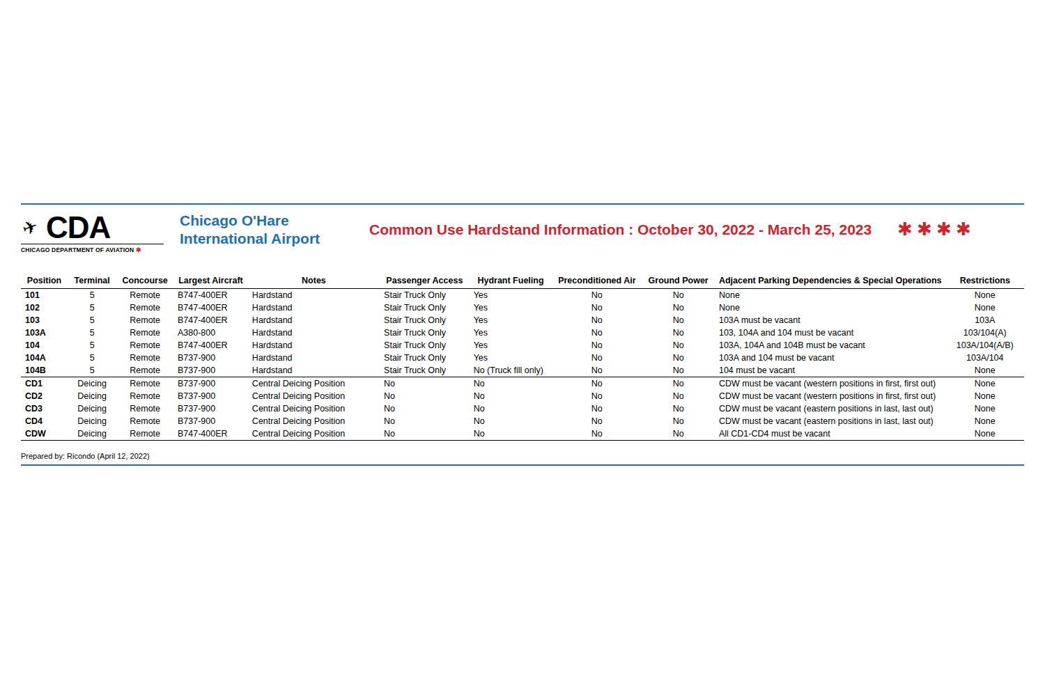✈ CDA
CHICAGO DEPARTMENT OF AVIATION ✱
Chicago O'Hare
International Airport
Common Use Hardstand Information : October 30, 2022 - March 25, 2023
✱✱✱✱
| Position | Terminal | Concourse | Largest Aircraft | Notes | Passenger Access | Hydrant Fueling | Preconditioned Air | Ground Power | Adjacent Parking Dependencies & Special Operations | Restrictions |
| --- | --- | --- | --- | --- | --- | --- | --- | --- | --- | --- |
| 101 | 5 | Remote | B747-400ER | Hardstand | Stair Truck Only | Yes | No | No | None | None |
| 102 | 5 | Remote | B747-400ER | Hardstand | Stair Truck Only | Yes | No | No | None | None |
| 103 | 5 | Remote | B747-400ER | Hardstand | Stair Truck Only | Yes | No | No | 103A must be vacant | 103A |
| 103A | 5 | Remote | A380-800 | Hardstand | Stair Truck Only | Yes | No | No | 103, 104A and 104 must be vacant | 103/104(A) |
| 104 | 5 | Remote | B747-400ER | Hardstand | Stair Truck Only | Yes | No | No | 103A, 104A and 104B must be vacant | 103A/104(A/B) |
| 104A | 5 | Remote | B737-900 | Hardstand | Stair Truck Only | Yes | No | No | 103A and 104 must be vacant | 103A/104 |
| 104B | 5 | Remote | B737-900 | Hardstand | Stair Truck Only | No (Truck fill only) | No | No | 104 must be vacant | None |
| CD1 | Deicing | Remote | B737-900 | Central Deicing Position | No | No | No | No | CDW must be vacant (western positions in first, first out) | None |
| CD2 | Deicing | Remote | B737-900 | Central Deicing Position | No | No | No | No | CDW must be vacant (western positions in first, first out) | None |
| CD3 | Deicing | Remote | B737-900 | Central Deicing Position | No | No | No | No | CDW must be vacant (eastern positions in last, last out) | None |
| CD4 | Deicing | Remote | B737-900 | Central Deicing Position | No | No | No | No | CDW must be vacant (eastern positions in last, last out) | None |
| CDW | Deicing | Remote | B747-400ER | Central Deicing Position | No | No | No | No | All CD1-CD4 must be vacant | None |
Prepared by: Ricondo (April 12, 2022)